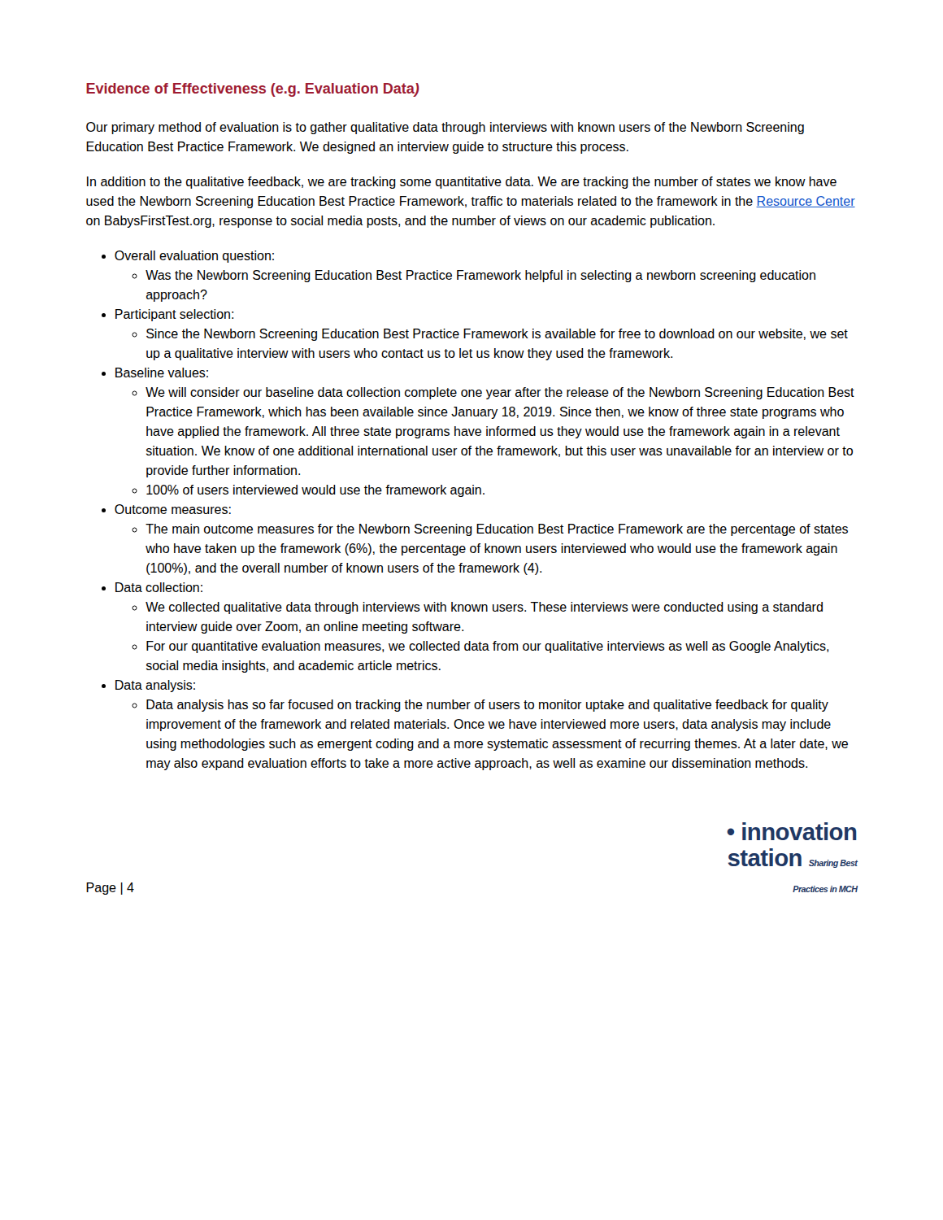Evidence of Effectiveness (e.g. Evaluation Data)
Our primary method of evaluation is to gather qualitative data through interviews with known users of the Newborn Screening Education Best Practice Framework. We designed an interview guide to structure this process.
In addition to the qualitative feedback, we are tracking some quantitative data. We are tracking the number of states we know have used the Newborn Screening Education Best Practice Framework, traffic to materials related to the framework in the Resource Center on BabysFirstTest.org, response to social media posts, and the number of views on our academic publication.
Overall evaluation question:
Was the Newborn Screening Education Best Practice Framework helpful in selecting a newborn screening education approach?
Participant selection:
Since the Newborn Screening Education Best Practice Framework is available for free to download on our website, we set up a qualitative interview with users who contact us to let us know they used the framework.
Baseline values:
We will consider our baseline data collection complete one year after the release of the Newborn Screening Education Best Practice Framework, which has been available since January 18, 2019. Since then, we know of three state programs who have applied the framework. All three state programs have informed us they would use the framework again in a relevant situation. We know of one additional international user of the framework, but this user was unavailable for an interview or to provide further information.
100% of users interviewed would use the framework again.
Outcome measures:
The main outcome measures for the Newborn Screening Education Best Practice Framework are the percentage of states who have taken up the framework (6%), the percentage of known users interviewed who would use the framework again (100%), and the overall number of known users of the framework (4).
Data collection:
We collected qualitative data through interviews with known users. These interviews were conducted using a standard interview guide over Zoom, an online meeting software.
For our quantitative evaluation measures, we collected data from our qualitative interviews as well as Google Analytics, social media insights, and academic article metrics.
Data analysis:
Data analysis has so far focused on tracking the number of users to monitor uptake and qualitative feedback for quality improvement of the framework and related materials. Once we have interviewed more users, data analysis may include using methodologies such as emergent coding and a more systematic assessment of recurring themes. At a later date, we may also expand evaluation efforts to take a more active approach, as well as examine our dissemination methods.
Page | 4
• innovation
station Sharing Best
Practices in MCH